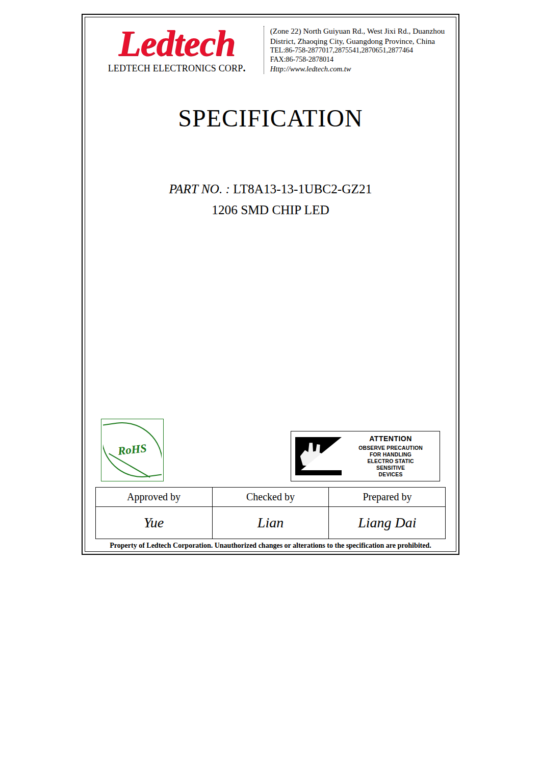Ledtech
LEDTECH ELECTRONICS CORP.
(Zone 22) North Guiyuan Rd., West Jixi Rd., Duanzhou District, Zhaoqing City, Guangdong Province, China
TEL:86-758-2877017,2875541,2870651,2877464
FAX:86-758-2878014
Http://www.ledtech.com.tw
SPECIFICATION
PART NO. : LT8A13-13-1UBC2-GZ21
1206 SMD CHIP LED
RoHS
ATTENTION
OBSERVE PRECAUTION
FOR HANDLING
ELECTRO STATIC
SENSITIVE
DEVICES
| Approved by | Checked by | Prepared by |
| --- | --- | --- |
| Yue | Lian | Liang Dai |
Property of Ledtech Corporation. Unauthorized changes or alterations to the specification are prohibited.